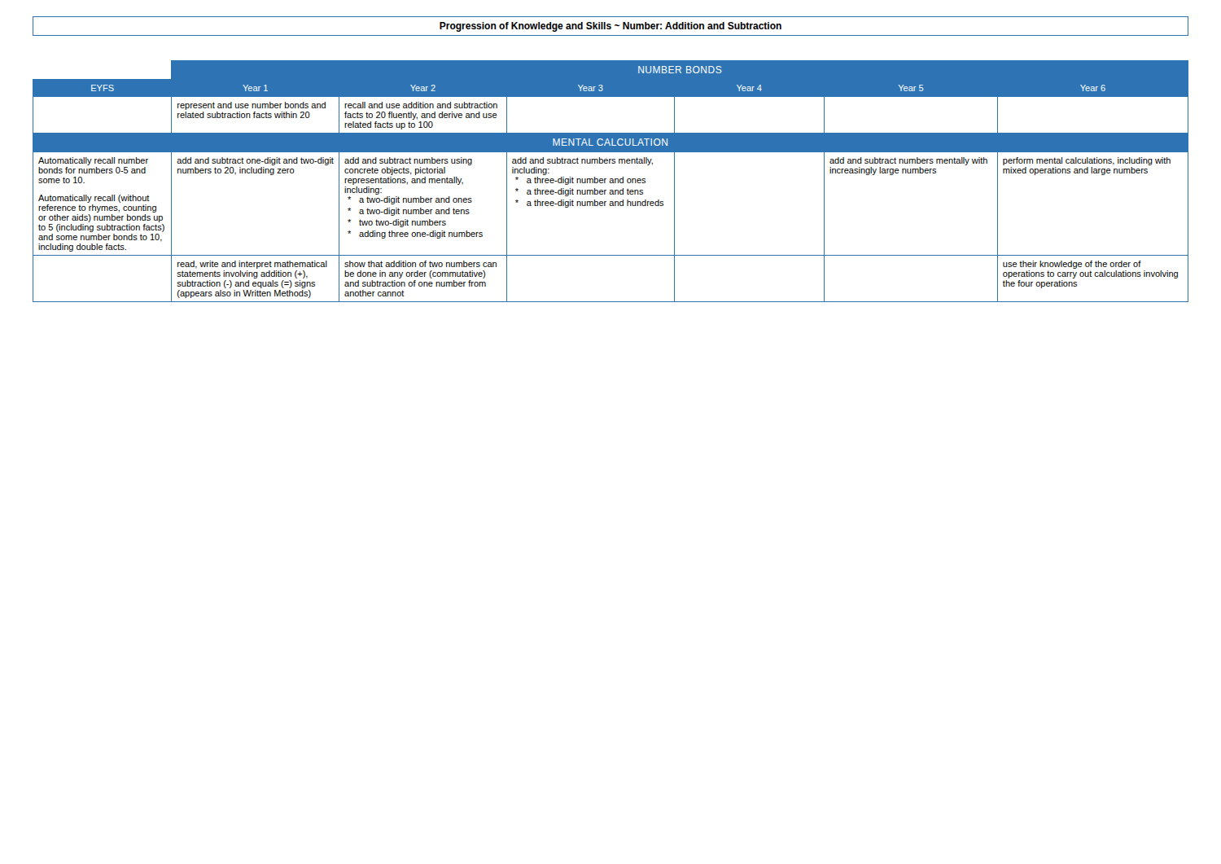Progression of Knowledge and Skills ~ Number: Addition and Subtraction
| | NUMBER BONDS |
| EYFS | Year 1 | Year 2 | Year 3 | Year 4 | Year 5 | Year 6 |
| | represent and use number bonds and related subtraction facts within 20 | recall and use addition and subtraction facts to 20 fluently, and derive and use related facts up to 100 | | | | |
| MENTAL CALCULATION |
| Automatically recall number bonds for numbers 0-5 and some to 10. Automatically recall (without reference to rhymes, counting or other aids) number bonds up to 5 (including subtraction facts) and some number bonds to 10, including double facts. | add and subtract one-digit and two-digit numbers to 20, including zero | add and subtract numbers using concrete objects, pictorial representations, and mentally, including: a two-digit number and ones a two-digit number and tens two two-digit numbers adding three one-digit numbers | add and subtract numbers mentally, including: a three-digit number and ones a three-digit number and tens a three-digit number and hundreds | | add and subtract numbers mentally with increasingly large numbers | perform mental calculations, including with mixed operations and large numbers |
| | read, write and interpret mathematical statements involving addition (+), subtraction (-) and equals (=) signs (appears also in Written Methods) | show that addition of two numbers can be done in any order (commutative) and subtraction of one number from another cannot | | | | use their knowledge of the order of operations to carry out calculations involving the four operations |